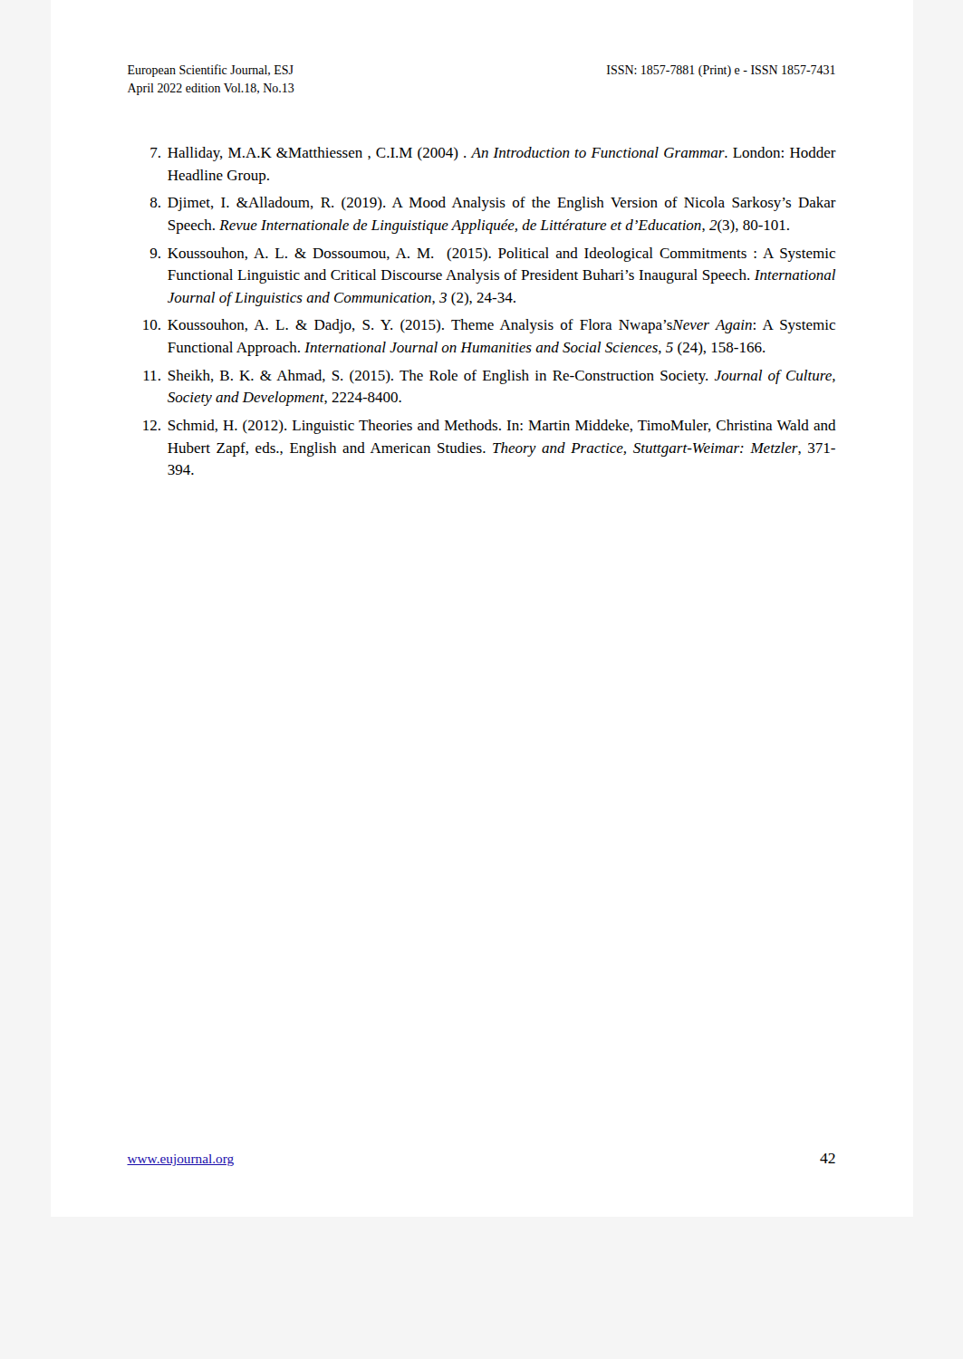European Scientific Journal, ESJ April 2022 edition Vol.18, No.13
ISSN: 1857-7881 (Print) e - ISSN 1857-7431
Halliday, M.A.K &Matthiessen , C.I.M (2004) . An Introduction to Functional Grammar. London: Hodder Headline Group.
Djimet, I. &Alladoum, R. (2019). A Mood Analysis of the English Version of Nicola Sarkosy’s Dakar Speech. Revue Internationale de Linguistique Appliquée, de Littérature et d’Education, 2(3), 80-101.
Koussouhon, A. L. & Dossoumou, A. M. (2015). Political and Ideological Commitments : A Systemic Functional Linguistic and Critical Discourse Analysis of President Buhari’s Inaugural Speech. International Journal of Linguistics and Communication, 3 (2), 24-34.
Koussouhon, A. L. & Dadjo, S. Y. (2015). Theme Analysis of Flora Nwapa’sNever Again: A Systemic Functional Approach. International Journal on Humanities and Social Sciences, 5 (24), 158-166.
Sheikh, B. K. & Ahmad, S. (2015). The Role of English in Re-Construction Society. Journal of Culture, Society and Development, 2224-8400.
Schmid, H. (2012). Linguistic Theories and Methods. In: Martin Middeke, TimoMuler, Christina Wald and Hubert Zapf, eds., English and American Studies. Theory and Practice, Stuttgart-Weimar: Metzler, 371-394.
www.eujournal.org 42